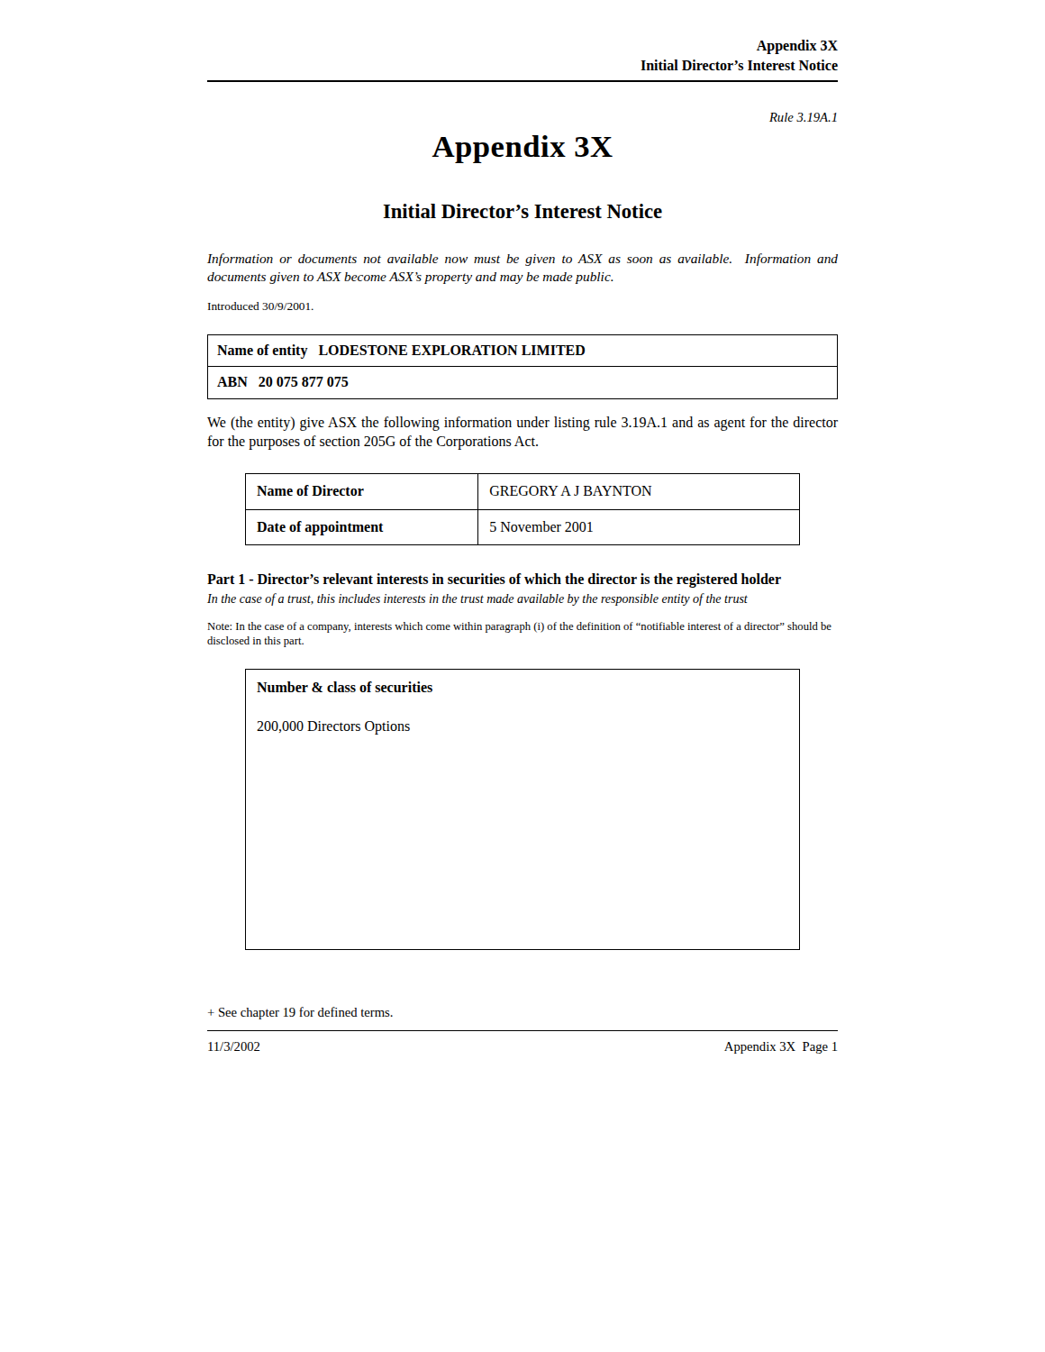Appendix 3X
Initial Director’s Interest Notice
Rule 3.19A.1
Appendix 3X
Initial Director’s Interest Notice
Information or documents not available now must be given to ASX as soon as available. Information and documents given to ASX become ASX’s property and may be made public.
Introduced 30/9/2001.
| Name of entity LODESTONE EXPLORATION LIMITED |
| ABN 20 075 877 075 |
We (the entity) give ASX the following information under listing rule 3.19A.1 and as agent for the director for the purposes of section 205G of the Corporations Act.
| Name of Director | GREGORY A J BAYNTON |
| Date of appointment | 5 November 2001 |
Part 1 - Director’s relevant interests in securities of which the director is the registered holder
In the case of a trust, this includes interests in the trust made available by the responsible entity of the trust
Note: In the case of a company, interests which come within paragraph (i) of the definition of “notifiable interest of a director” should be disclosed in this part.
| Number & class of securities 200,000 Directors Options |
+ See chapter 19 for defined terms.
11/3/2002 Appendix 3X Page 1